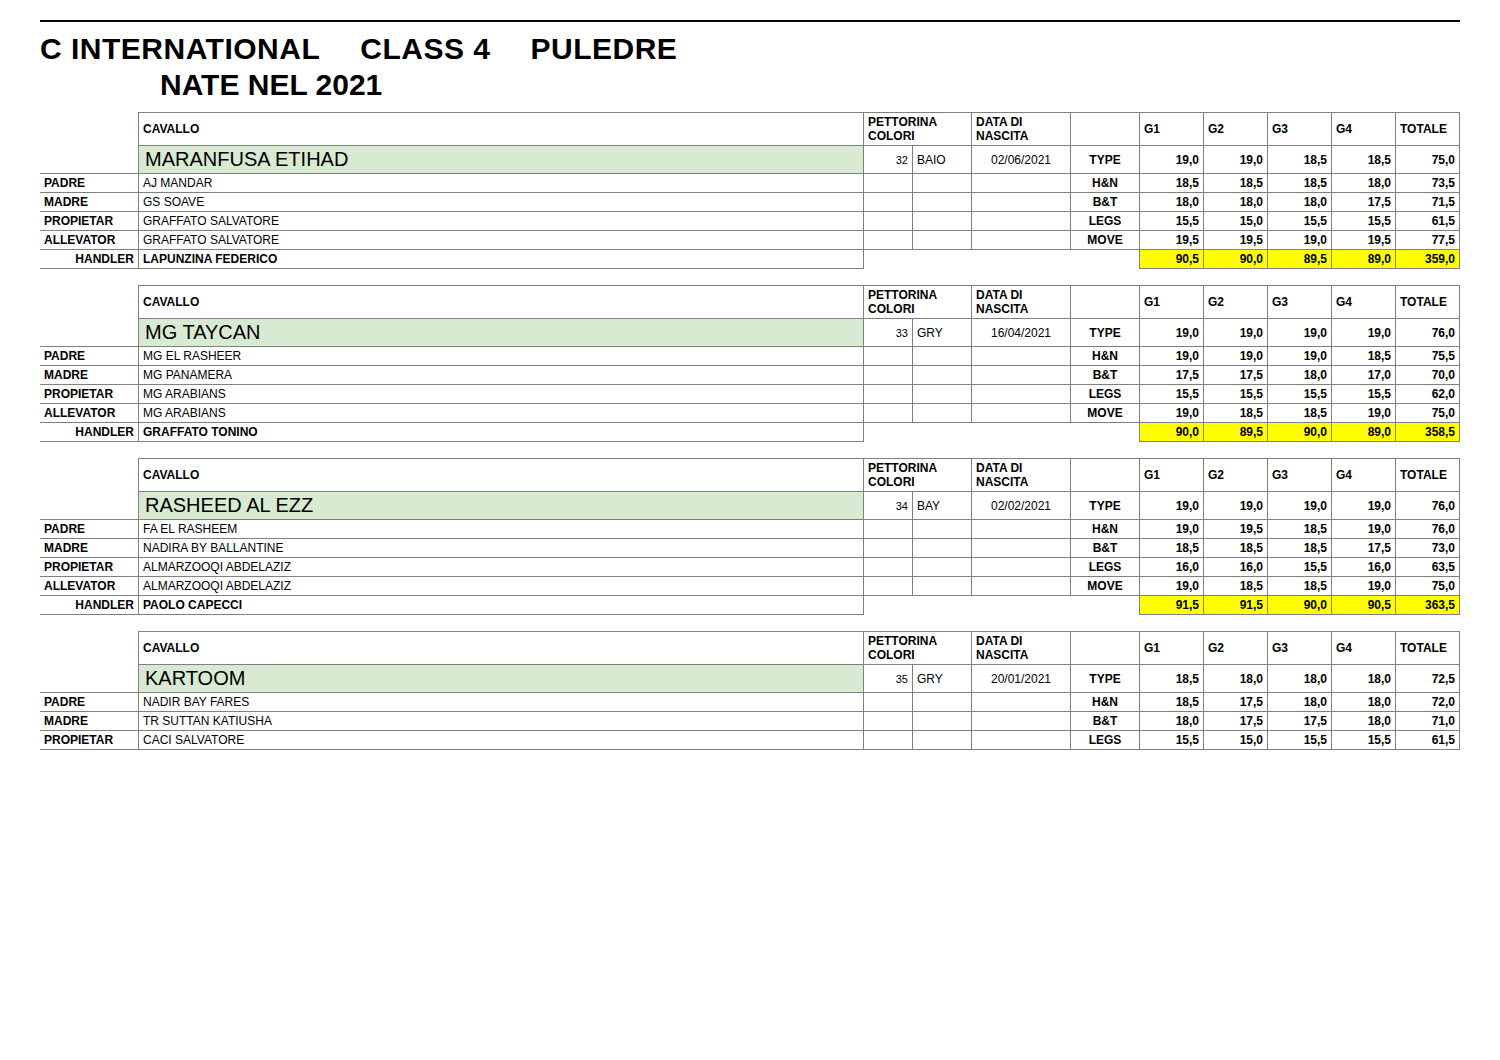C INTERNATIONAL CLASS 4 PULEDRE
NATE NEL 2021
| | CAVALLO | PETTORINA COLORI | DATA DI NASCITA | | G1 | G2 | G3 | G4 | TOTALE |
| | MARANFUSA ETIHAD | 32 | BAIO | 02/06/2021 | TYPE | 19,0 | 19,0 | 18,5 | 18,5 | 75,0 |
| PADRE | AJ MANDAR | | | | H&N | 18,5 | 18,5 | 18,5 | 18,0 | 73,5 |
| MADRE | GS SOAVE | | | | B&T | 18,0 | 18,0 | 18,0 | 17,5 | 71,5 |
| PROPIETAR | GRAFFATO SALVATORE | | | | LEGS | 15,5 | 15,0 | 15,5 | 15,5 | 61,5 |
| ALLEVATOR | GRAFFATO SALVATORE | | | | MOVE | 19,5 | 19,5 | 19,0 | 19,5 | 77,5 |
| HANDLER | LAPUNZINA FEDERICO | | | | | 90,5 | 90,0 | 89,5 | 89,0 | 359,0 |
| | CAVALLO | PETTORINA COLORI | DATA DI NASCITA | | G1 | G2 | G3 | G4 | TOTALE |
| | MG TAYCAN | 33 | GRY | 16/04/2021 | TYPE | 19,0 | 19,0 | 19,0 | 19,0 | 76,0 |
| PADRE | MG EL RASHEER | | | | H&N | 19,0 | 19,0 | 19,0 | 18,5 | 75,5 |
| MADRE | MG PANAMERA | | | | B&T | 17,5 | 17,5 | 18,0 | 17,0 | 70,0 |
| PROPIETAR | MG ARABIANS | | | | LEGS | 15,5 | 15,5 | 15,5 | 15,5 | 62,0 |
| ALLEVATOR | MG ARABIANS | | | | MOVE | 19,0 | 18,5 | 18,5 | 19,0 | 75,0 |
| HANDLER | GRAFFATO TONINO | | | | | 90,0 | 89,5 | 90,0 | 89,0 | 358,5 |
| | CAVALLO | PETTORINA COLORI | DATA DI NASCITA | | G1 | G2 | G3 | G4 | TOTALE |
| | RASHEED AL EZZ | 34 | BAY | 02/02/2021 | TYPE | 19,0 | 19,0 | 19,0 | 19,0 | 76,0 |
| PADRE | FA EL RASHEEM | | | | H&N | 19,0 | 19,5 | 18,5 | 19,0 | 76,0 |
| MADRE | NADIRA BY BALLANTINE | | | | B&T | 18,5 | 18,5 | 18,5 | 17,5 | 73,0 |
| PROPIETAR | ALMARZOOQI ABDELAZIZ | | | | LEGS | 16,0 | 16,0 | 15,5 | 16,0 | 63,5 |
| ALLEVATOR | ALMARZOOQI ABDELAZIZ | | | | MOVE | 19,0 | 18,5 | 18,5 | 19,0 | 75,0 |
| HANDLER | PAOLO CAPECCI | | | | | 91,5 | 91,5 | 90,0 | 90,5 | 363,5 |
| | CAVALLO | PETTORINA COLORI | DATA DI NASCITA | | G1 | G2 | G3 | G4 | TOTALE |
| | KARTOOM | 35 | GRY | 20/01/2021 | TYPE | 18,5 | 18,0 | 18,0 | 18,0 | 72,5 |
| PADRE | NADIR BAY FARES | | | | H&N | 18,5 | 17,5 | 18,0 | 18,0 | 72,0 |
| MADRE | TR SUTTAN KATIUSHA | | | | B&T | 18,0 | 17,5 | 17,5 | 18,0 | 71,0 |
| PROPIETAR | CACI SALVATORE | | | | LEGS | 15,5 | 15,0 | 15,5 | 15,5 | 61,5 |